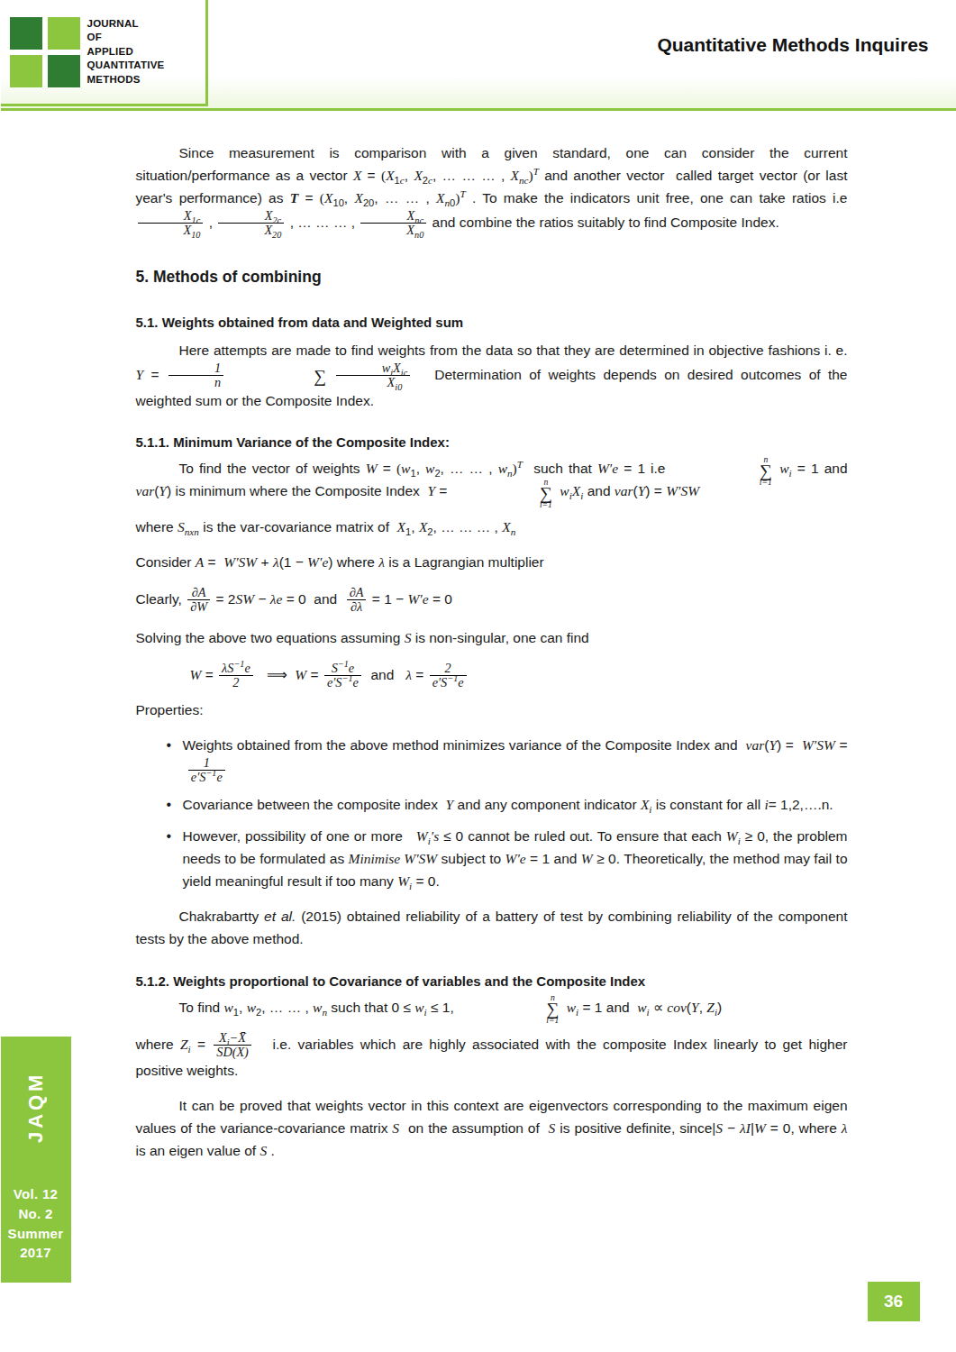Journal
of
Applied
Quantitative
Methods
Quantitative Methods Inquires
JAQM
Vol. 12
No. 2
Summer
2017
Since measurement is comparison with a given standard, one can consider the current situation/performance as a vector X = (X1c, X2c, … … … , Xnc)T and another vector called target vector (or last year's performance) as T = (X10, X20, … … , Xn0)T . To make the indicators unit free, one can take ratios i.e X1c X10 , X2c X20 , … … … , Xnc Xn0 and combine the ratios suitably to find Composite Index.
5. Methods of combining
5.1. Weights obtained from data and Weighted sum
Here attempts are made to find weights from the data so that they are determined in objective fashions i. e. Y = 1 n∑wiXic Xi0 Determination of weights depends on desired outcomes of the weighted sum or the Composite Index.
5.1.1. Minimum Variance of the Composite Index:
To find the vector of weights W = (w1, w2, … … , wn)T such that W′e = 1 i.e ∑ni=1 wi = 1 and var(Y) is minimum where the Composite Index Y = ∑ni=1 wiXi and var(Y) = W′SW
where Snxn is the var-covariance matrix of X1, X2, … … … , Xn
Consider A = W′SW + λ(1 − W′e) where λ is a Lagrangian multiplier
Clearly, ∂A∂W = 2SW − λe = 0 and ∂A∂λ = 1 − W′e = 0
Solving the above two equations assuming S is non-singular, one can find
W = λS−1e 2 ⟹ W = S−1e e′S−1e and λ = 2 e′S−1e
Properties:
Weights obtained from the above method minimizes variance of the Composite Index and var(Y) = W′SW = 1 e′S−1e
Covariance between the composite index Y and any component indicator Xi is constant for all i= 1,2,….n.
However, possibility of one or more Wi′s ≤ 0 cannot be ruled out. To ensure that each Wi ≥ 0, the problem needs to be formulated as Minimise W′SW subject to W′e = 1 and W ≥ 0. Theoretically, the method may fail to yield meaningful result if too many Wi = 0.
Chakrabartty et al. (2015) obtained reliability of a battery of test by combining reliability of the component tests by the above method.
5.1.2. Weights proportional to Covariance of variables and the Composite Index
To find w1, w2, … … , wn such that 0 ≤ wi ≤ 1, ∑ni=1 wi = 1 and wi ∝ cov(Y, Zi)
where Zi = Xi−X̄SD(X) i.e. variables which are highly associated with the composite Index linearly to get higher positive weights.
It can be proved that weights vector in this context are eigenvectors corresponding to the maximum eigen values of the variance-covariance matrix S on the assumption of S is positive definite, since|S − λI|W = 0, where λ is an eigen value of S .
36